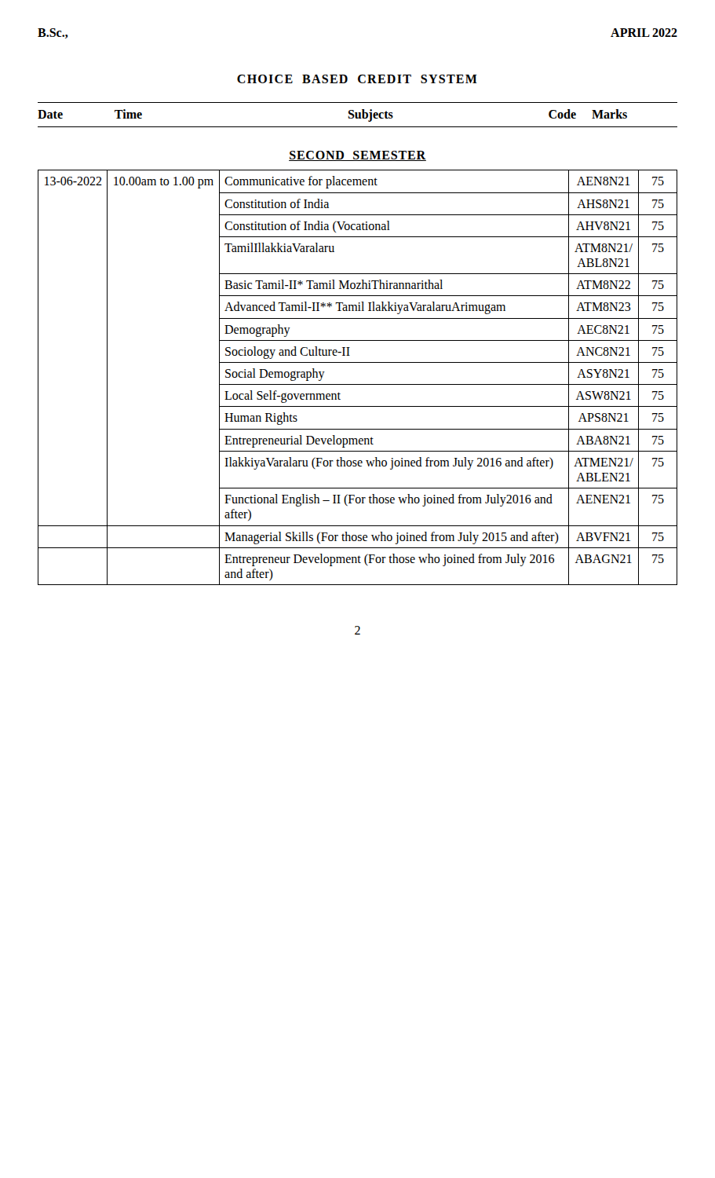B.Sc., APRIL 2022
CHOICE BASED CREDIT SYSTEM
Date Time Subjects Code Marks
SECOND SEMESTER
| 13-06-2022 | 10.00am to 1.00 pm | Communicative for placement | AEN8N21 | 75 |
| Constitution of India | AHS8N21 | 75 |
| Constitution of India (Vocational | AHV8N21 | 75 |
| TamilIllakkiaVaralaru | ATM8N21/ ABL8N21 | 75 |
| Basic Tamil-II* Tamil MozhiThirannarithal | ATM8N22 | 75 |
| Advanced Tamil-II** Tamil IlakkiyaVaralaruArimugam | ATM8N23 | 75 |
| Demography | AEC8N21 | 75 |
| Sociology and Culture-II | ANC8N21 | 75 |
| Social Demography | ASY8N21 | 75 |
| Local Self-government | ASW8N21 | 75 |
| Human Rights | APS8N21 | 75 |
| Entrepreneurial Development | ABA8N21 | 75 |
| IlakkiyaVaralaru (For those who joined from July 2016 and after) | ATMEN21/ ABLEN21 | 75 |
| Functional English – II (For those who joined from July2016 and after) | AENEN21 | 75 |
| | | Managerial Skills (For those who joined from July 2015 and after) | ABVFN21 | 75 |
| | | Entrepreneur Development (For those who joined from July 2016 and after) | ABAGN21 | 75 |
2